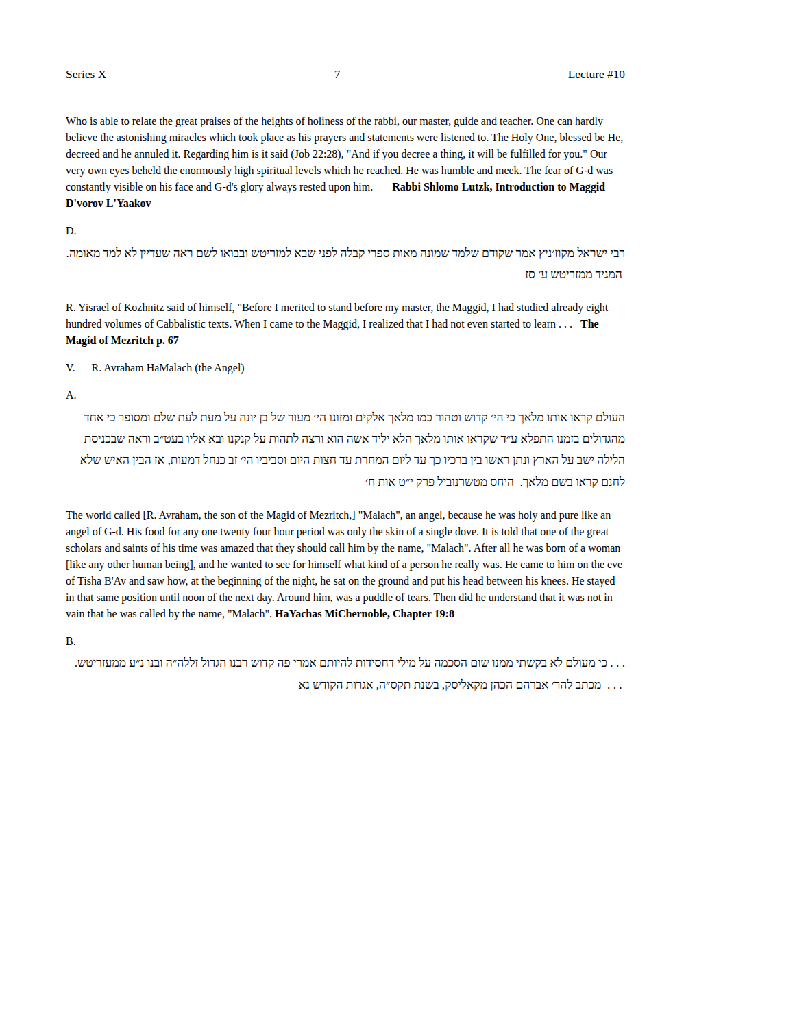Series X
7
Lecture #10
Who is able to relate the great praises of the heights of holiness of the rabbi, our master, guide and teacher. One can hardly believe the astonishing miracles which took place as his prayers and statements were listened to. The Holy One, blessed be He, decreed and he annuled it. Regarding him is it said (Job 22:28), "And if you decree a thing, it will be fulfilled for you." Our very own eyes beheld the enormously high spiritual levels which he reached. He was humble and meek. The fear of G-d was constantly visible on his face and G-d's glory always rested upon him. Rabbi Shlomo Lutzk, Introduction to Maggid D'vorov L'Yaakov
D.
רבי ישראל מקוז׳ניץ אמר שקודם שלמד שמונה מאות ספרי קבלה לפני שבא למזריטש ובבואו לשם ראה שעדיין לא למד מאומה. המגיד ממזריטש ע׳ סז
R. Yisrael of Kozhnitz said of himself, "Before I merited to stand before my master, the Maggid, I had studied already eight hundred volumes of Cabbalistic texts. When I came to the Maggid, I realized that I had not even started to learn . . . The Magid of Mezritch p. 67
V. R. Avraham HaMalach (the Angel)
A.
העולם קראו אותו מלאך כי הי׳ קדוש וטהור כמו מלאך אלקים ומזונו הי׳ מעור של בן יונה על מעת לעת שלם ומסופר כי אחד מהגדולים בזמנו התפלא ע״ד שקראו אותו מלאך הלא יליד אשה הוא ורצה לתהות על קנקנו ובא אליו בעט״ב וראה שבכניסת הלילה ישב על הארץ ונתן ראשו בין ברכיו כך עד ליום המחרת עד חצות היום וסביביו הי׳ זב כנחל דמעות, אז הבין האיש שלא לחנם קראו בשם מלאך. היחס מטשרנוביל פרק י״ט אות ח׳
The world called [R. Avraham, the son of the Magid of Mezritch,] "Malach", an angel, because he was holy and pure like an angel of G-d. His food for any one twenty four hour period was only the skin of a single dove. It is told that one of the great scholars and saints of his time was amazed that they should call him by the name, "Malach". After all he was born of a woman [like any other human being], and he wanted to see for himself what kind of a person he really was. He came to him on the eve of Tisha B'Av and saw how, at the beginning of the night, he sat on the ground and put his head between his knees. He stayed in that same position until noon of the next day. Around him, was a puddle of tears. Then did he understand that it was not in vain that he was called by the name, "Malach". HaYachas MiChernoble, Chapter 19:8
B.
. . . כי מעולם לא בקשתי ממנו שום הסכמה על מילי דחסידות להיותם אמרי פה קדוש רבנו הגדול זללה״ה ובנו נ״ע ממעזריטש. . . . מכתב להר׳ אברהם הכהן מקאליסק, בשנת תקס״ה, אגרות הקודש נא